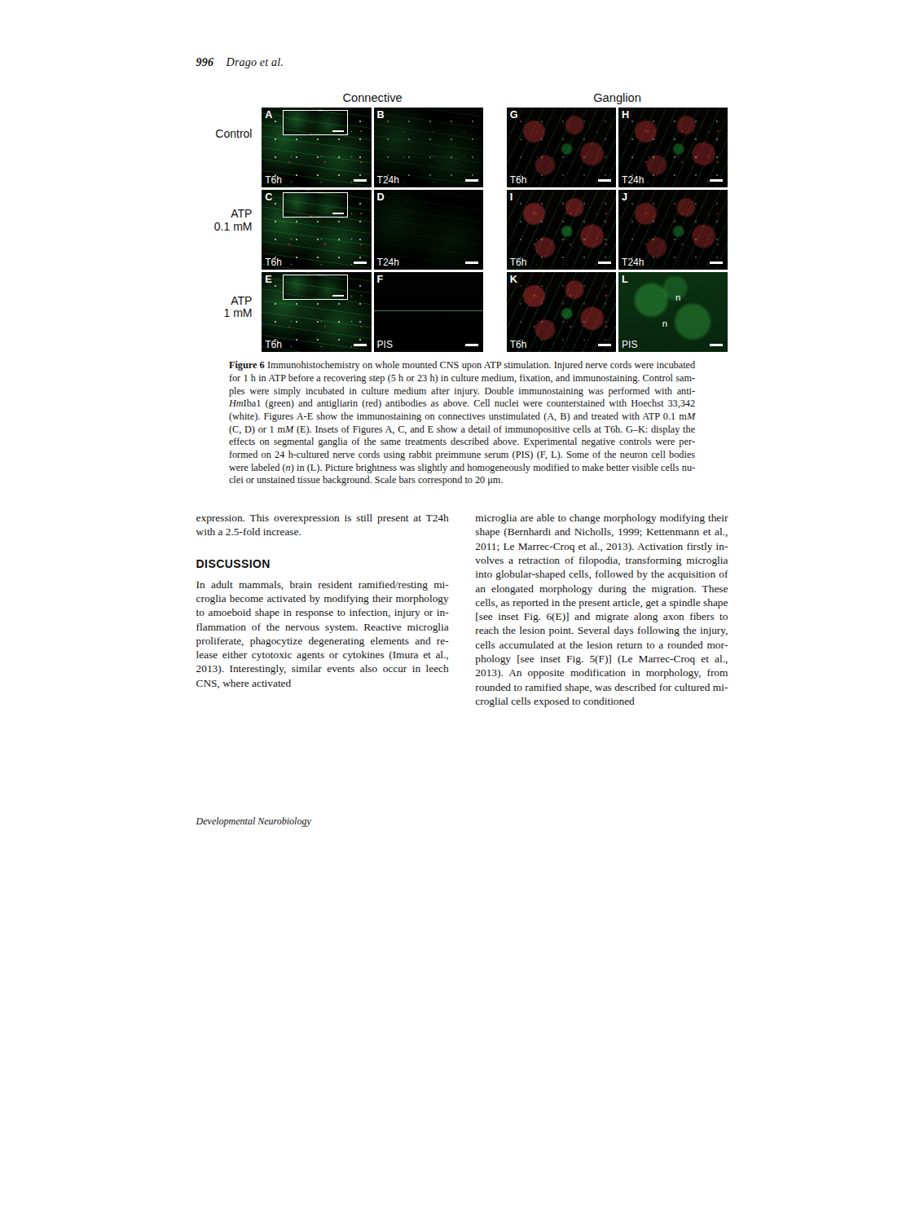996 Drago et al.
Control
ATP
0.1 mM
ATP
1 mM
Connective
Ganglion
A
T6h
B T24h
C
T6h
D T24h
E
T6h
F PIS
G T6h
H T24h
I T6h
J T24h
K T6h
L n n PIS
Figure 6 Immunohistochemistry on whole mounted CNS upon ATP stimulation. Injured nerve cords were incubated for 1 h in ATP before a recovering step (5 h or 23 h) in culture medium, fixation, and immunostaining. Control samples were simply incubated in culture medium after injury. Double immunostaining was performed with anti-Hm Iba1 (green) and antigliarin (red) antibodies as above. Cell nuclei were counterstained with Hoechst 33,342 (white). Figures A-E show the immunostaining on connectives unstimulated (A, B) and treated with ATP 0.1 mM (C, D) or 1 mM (E). Insets of Figures A, C, and E show a detail of immunopositive cells at T6h. G–K: display the effects on segmental ganglia of the same treatments described above. Experimental negative controls were performed on 24 h-cultured nerve cords using rabbit preimmune serum (PIS) (F, L). Some of the neuron cell bodies were labeled (n) in (L). Picture brightness was slightly and homogeneously modified to make better visible cells nuclei or unstained tissue background. Scale bars correspond to 20 μm.
expression. This overexpression is still present at T24h with a 2.5-fold increase.
DISCUSSION
In adult mammals, brain resident ramified/resting microglia become activated by modifying their morphology to amoeboid shape in response to infection, injury or inflammation of the nervous system. Reactive microglia proliferate, phagocytize degenerating elements and release either cytotoxic agents or cytokines (Imura et al., 2013). Interestingly, similar events also occur in leech CNS, where activated
microglia are able to change morphology modifying their shape (Bernhardi and Nicholls, 1999; Kettenmann et al., 2011; Le Marrec-Croq et al., 2013). Activation firstly involves a retraction of filopodia, transforming microglia into globular-shaped cells, followed by the acquisition of an elongated morphology during the migration. These cells, as reported in the present article, get a spindle shape [see inset Fig. 6(E)] and migrate along axon fibers to reach the lesion point. Several days following the injury, cells accumulated at the lesion return to a rounded morphology [see inset Fig. 5(F)] (Le Marrec-Croq et al., 2013). An opposite modification in morphology, from rounded to ramified shape, was described for cultured microglial cells exposed to conditioned
Developmental Neurobiology